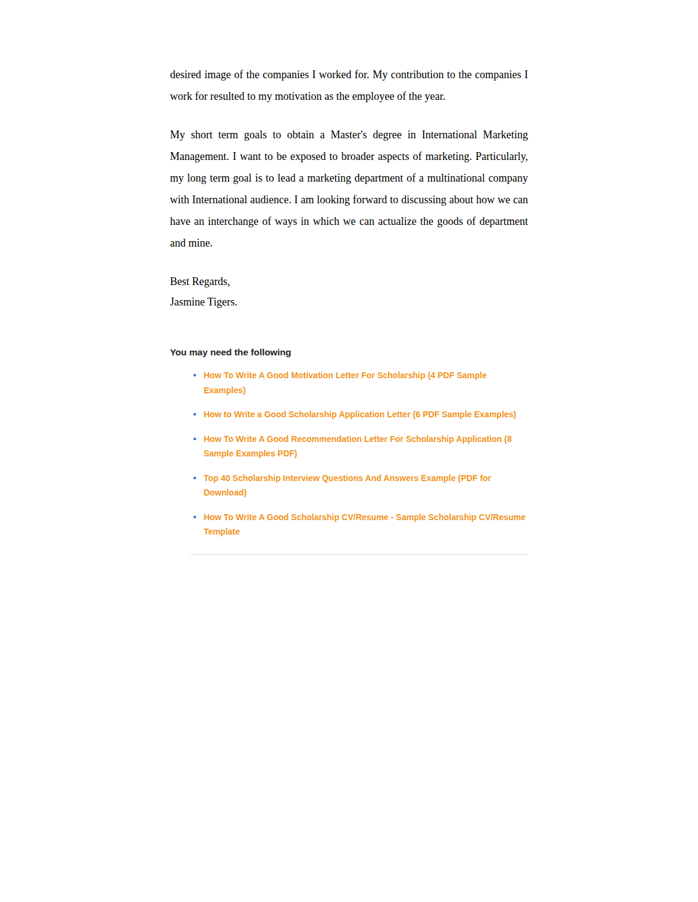desired image of the companies I worked for. My contribution to the companies I work for resulted to my motivation as the employee of the year.
My short term goals to obtain a Master's degree in International Marketing Management. I want to be exposed to broader aspects of marketing. Particularly, my long term goal is to lead a marketing department of a multinational company with International audience. I am looking forward to discussing about how we can have an interchange of ways in which we can actualize the goods of department and mine.
Best Regards,
Jasmine Tigers.
You may need the following
How To Write A Good Motivation Letter For Scholarship (4 PDF Sample Examples)
How to Write a Good Scholarship Application Letter (6 PDF Sample Examples)
How To Write A Good Recommendation Letter For Scholarship Application (8 Sample Examples PDF)
Top 40 Scholarship Interview Questions And Answers Example (PDF for Download)
How To Write A Good Scholarship CV/Resume - Sample Scholarship CV/Resume Template